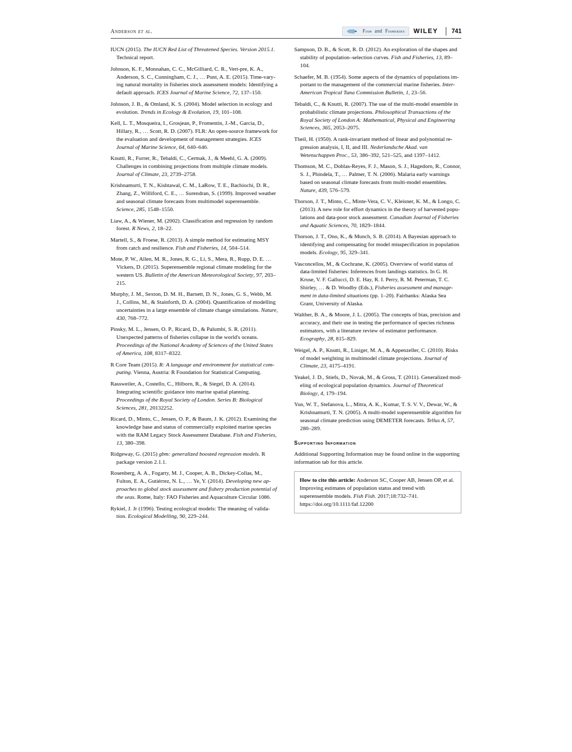Anderson et al. Fish and Fisheries WILEY 741
IUCN (2015). The IUCN Red List of Threatened Species. Version 2015.1. Technical report.
Johnson, K. F., Monnahan, C. C., McGilliard, C. R., Vert-pre, K. A., Anderson, S. C., Cunningham, C. J., … Punt, A. E. (2015). Time-varying natural mortality in fisheries stock assessment models: Identifying a default approach. ICES Journal of Marine Science, 72, 137–150.
Johnson, J. B., & Omland, K. S. (2004). Model selection in ecology and evolution. Trends in Ecology & Evolution, 19, 101–108.
Kell, L. T., Mosqueira, I., Grosjean, P., Fromentin, J.-M., Garcia, D., Hillary, R., … Scott, R. D. (2007). FLR: An open-source framework for the evaluation and development of management strategies. ICES Journal of Marine Science, 64, 640–646.
Knutti, R., Furrer, R., Tebaldi, C., Cermak, J., & Meehl, G. A. (2009). Challenges in combining projections from multiple climate models. Journal of Climate, 23, 2739–2758.
Krishnamurti, T. N., Kishtawal, C. M., LaRow, T. E., Bachiochi, D. R., Zhang, Z., Williford, C. E., … Surendran, S. (1999). Improved weather and seasonal climate forecasts from multimodel superensemble. Science, 285, 1548–1550.
Liaw, A., & Wiener, M. (2002). Classification and regression by random forest. R News, 2, 18–22.
Martell, S., & Froese, R. (2013). A simple method for estimating MSY from catch and resilience. Fish and Fisheries, 14, 504–514.
Mote, P. W., Allen, M. R., Jones, R. G., Li, S., Mera, R., Rupp, D. E. … Vickers, D. (2015). Superensemble regional climate modeling for the western US. Bulletin of the American Meteorological Society, 97, 203–215.
Murphy, J. M., Sexton, D. M. H., Barnett, D. N., Jones, G. S., Webb, M. J., Collins, M., & Stainforth, D. A. (2004). Quantification of modelling uncertainties in a large ensemble of climate change simulations. Nature, 430, 768–772.
Pinsky, M. L., Jensen, O. P., Ricard, D., & Palumbi, S. R. (2011). Unexpected patterns of fisheries collapse in the world's oceans. Proceedings of the National Academy of Sciences of the United States of America, 108, 8317–8322.
R Core Team (2015). R: A language and environment for statistical computing. Vienna, Austria: R Foundation for Statistical Computing.
Rassweiler, A., Costello, C., Hilborn, R., & Siegel, D. A. (2014). Integrating scientific guidance into marine spatial planning. Proceedings of the Royal Society of London. Series B: Biological Sciences, 281, 20132252.
Ricard, D., Minto, C., Jensen, O. P., & Baum, J. K. (2012). Examining the knowledge base and status of commercially exploited marine species with the RAM Legacy Stock Assessment Database. Fish and Fisheries, 13, 380–398.
Ridgeway, G. (2015) gbm: generalized boosted regression models. R package version 2.1.1.
Rosenberg, A. A., Fogarty, M. J., Cooper, A. B., Dickey-Collas, M., Fulton, E. A., Gutiérrez, N. L., … Ye, Y. (2014). Developing new approaches to global stock assessment and fishery production potential of the seas. Rome, Italy: FAO Fisheries and Aquaculture Circular 1086.
Rykiel, J. Jr (1996). Testing ecological models: The meaning of validation. Ecological Modelling, 90, 229–244.
Sampson, D. B., & Scott, R. D. (2012). An exploration of the shapes and stability of population–selection curves. Fish and Fisheries, 13, 89–104.
Schaefer, M. B. (1954). Some aspects of the dynamics of populations important to the management of the commercial marine fisheries. Inter-American Tropical Tuna Commission Bulletin, 1, 23–56.
Tebaldi, C., & Knutti, R. (2007). The use of the multi-model ensemble in probabilistic climate projections. Philosophical Transactions of the Royal Society of London A: Mathematical, Physical and Engineering Sciences, 365, 2053–2075.
Theil, H. (1950). A rank-invariant method of linear and polynomial regression analysis, I, II, and III. Nederlandsche Akad. van Wetenschappen Proc., 53, 386–392, 521–525, and 1397–1412.
Thomson, M. C., Doblas-Reyes, F. J., Mason, S. J., Hagedorn, R., Connor, S. J., Phindela, T., … Palmer, T. N. (2006). Malaria early warnings based on seasonal climate forecasts from multi-model ensembles. Nature, 439, 576–579.
Thorson, J. T., Minto, C., Minte-Vera, C. V., Kleisner, K. M., & Longo, C. (2013). A new role for effort dynamics in the theory of harvested populations and data-poor stock assessment. Canadian Journal of Fisheries and Aquatic Sciences, 70, 1829–1844.
Thorson, J. T., Ono, K., & Munch, S. B. (2014). A Bayesian approach to identifying and compensating for model misspecification in population models. Ecology, 95, 329–341.
Vasconcellos, M., & Cochrane, K. (2005). Overview of world status of data-limited fisheries: Inferences from landings statistics. In G. H. Kruse, V. F. Gallucci, D. E. Hay, R. I. Perry, R. M. Peterman, T. C. Shirley, … & D. Woodby (Eds.), Fisheries assessment and management in data-limited situations (pp. 1–20). Fairbanks: Alaska Sea Grant, University of Alaska.
Walther, B. A., & Moore, J. L. (2005). The concepts of bias, precision and accuracy, and their use in testing the performance of species richness estimators, with a literature review of estimator performance. Ecography, 28, 815–829.
Weigel, A. P., Knutti, R., Liniger, M. A., & Appenzeller, C. (2010). Risks of model weighting in multimodel climate projections. Journal of Climate, 23, 4175–4191.
Yeakel, J. D., Stiefs, D., Novak, M., & Gross, T. (2011). Generalized modeling of ecological population dynamics. Journal of Theoretical Biology, 4, 179–194.
Yun, W. T., Stefanova, L., Mitra, A. K., Kumar, T. S. V. V., Dewar, W., & Krishnamurti, T. N. (2005). A multi-model superensemble algorithm for seasonal climate prediction using DEMETER forecasts. Tellus A, 57, 280–289.
Supporting Information
Additional Supporting Information may be found online in the supporting information tab for this article.
How to cite this article: Anderson SC, Cooper AB, Jensen OP, et al. Improving estimates of population status and trend with superensemble models. Fish Fish. 2017;18:732–741. https://doi.org/10.1111/faf.12200